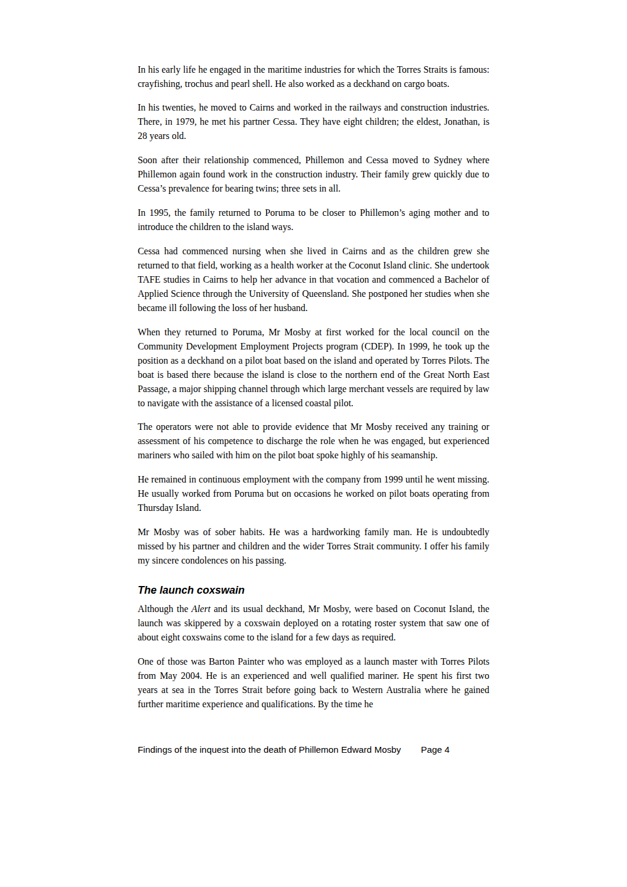In his early life he engaged in the maritime industries for which the Torres Straits is famous: crayfishing, trochus and pearl shell. He also worked as a deckhand on cargo boats.
In his twenties, he moved to Cairns and worked in the railways and construction industries. There, in 1979, he met his partner Cessa. They have eight children; the eldest, Jonathan, is 28 years old.
Soon after their relationship commenced, Phillemon and Cessa moved to Sydney where Phillemon again found work in the construction industry. Their family grew quickly due to Cessa’s prevalence for bearing twins; three sets in all.
In 1995, the family returned to Poruma to be closer to Phillemon’s aging mother and to introduce the children to the island ways.
Cessa had commenced nursing when she lived in Cairns and as the children grew she returned to that field, working as a health worker at the Coconut Island clinic. She undertook TAFE studies in Cairns to help her advance in that vocation and commenced a Bachelor of Applied Science through the University of Queensland. She postponed her studies when she became ill following the loss of her husband.
When they returned to Poruma, Mr Mosby at first worked for the local council on the Community Development Employment Projects program (CDEP). In 1999, he took up the position as a deckhand on a pilot boat based on the island and operated by Torres Pilots. The boat is based there because the island is close to the northern end of the Great North East Passage, a major shipping channel through which large merchant vessels are required by law to navigate with the assistance of a licensed coastal pilot.
The operators were not able to provide evidence that Mr Mosby received any training or assessment of his competence to discharge the role when he was engaged, but experienced mariners who sailed with him on the pilot boat spoke highly of his seamanship.
He remained in continuous employment with the company from 1999 until he went missing. He usually worked from Poruma but on occasions he worked on pilot boats operating from Thursday Island.
Mr Mosby was of sober habits. He was a hardworking family man. He is undoubtedly missed by his partner and children and the wider Torres Strait community. I offer his family my sincere condolences on his passing.
The launch coxswain
Although the Alert and its usual deckhand, Mr Mosby, were based on Coconut Island, the launch was skippered by a coxswain deployed on a rotating roster system that saw one of about eight coxswains come to the island for a few days as required.
One of those was Barton Painter who was employed as a launch master with Torres Pilots from May 2004. He is an experienced and well qualified mariner. He spent his first two years at sea in the Torres Strait before going back to Western Australia where he gained further maritime experience and qualifications. By the time he
Findings of the inquest into the death of Phillemon Edward Mosby Page 4